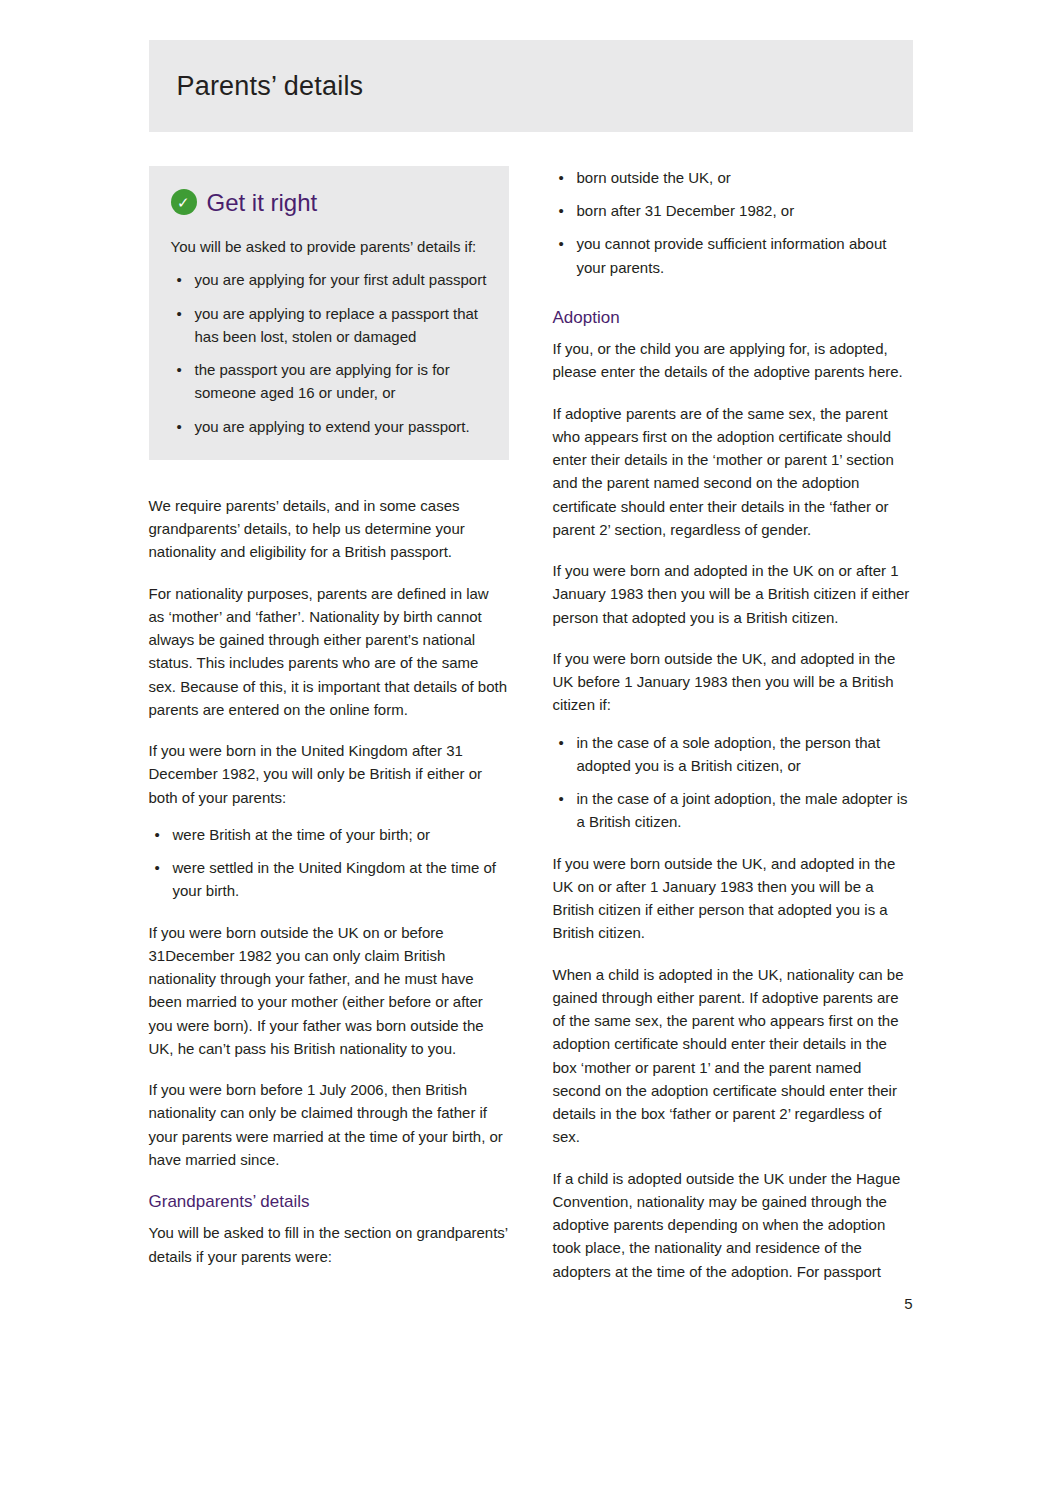Parents’ details
✓ Get it right
You will be asked to provide parents’ details if:
you are applying for your first adult passport
you are applying to replace a passport that has been lost, stolen or damaged
the passport you are applying for is for someone aged 16 or under, or
you are applying to extend your passport.
We require parents’ details, and in some cases grandparents’ details, to help us determine your nationality and eligibility for a British passport.
For nationality purposes, parents are defined in law as ‘mother’ and ‘father’. Nationality by birth cannot always be gained through either parent’s national status. This includes parents who are of the same sex. Because of this, it is important that details of both parents are entered on the online form.
If you were born in the United Kingdom after 31 December 1982, you will only be British if either or both of your parents:
were British at the time of your birth; or
were settled in the United Kingdom at the time of your birth.
If you were born outside the UK on or before 31December 1982 you can only claim British nationality through your father, and he must have been married to your mother (either before or after you were born). If your father was born outside the UK, he can’t pass his British nationality to you.
If you were born before 1 July 2006, then British nationality can only be claimed through the father if your parents were married at the time of your birth, or have married since.
Grandparents’ details
You will be asked to fill in the section on grandparents’ details if your parents were:
born outside the UK, or
born after 31 December 1982, or
you cannot provide sufficient information about your parents.
Adoption
If you, or the child you are applying for, is adopted, please enter the details of the adoptive parents here.
If adoptive parents are of the same sex, the parent who appears first on the adoption certificate should enter their details in the ‘mother or parent 1’ section and the parent named second on the adoption certificate should enter their details in the ‘father or parent 2’ section, regardless of gender.
If you were born and adopted in the UK on or after 1 January 1983 then you will be a British citizen if either person that adopted you is a British citizen.
If you were born outside the UK, and adopted in the UK before 1 January 1983 then you will be a British citizen if:
in the case of a sole adoption, the person that adopted you is a British citizen, or
in the case of a joint adoption, the male adopter is a British citizen.
If you were born outside the UK, and adopted in the UK on or after 1 January 1983 then you will be a British citizen if either person that adopted you is a British citizen.
When a child is adopted in the UK, nationality can be gained through either parent. If adoptive parents are of the same sex, the parent who appears first on the adoption certificate should enter their details in the box ‘mother or parent 1’ and the parent named second on the adoption certificate should enter their details in the box ‘father or parent 2’ regardless of sex.
If a child is adopted outside the UK under the Hague Convention, nationality may be gained through the adoptive parents depending on when the adoption took place, the nationality and residence of the adopters at the time of the adoption. For passport
5